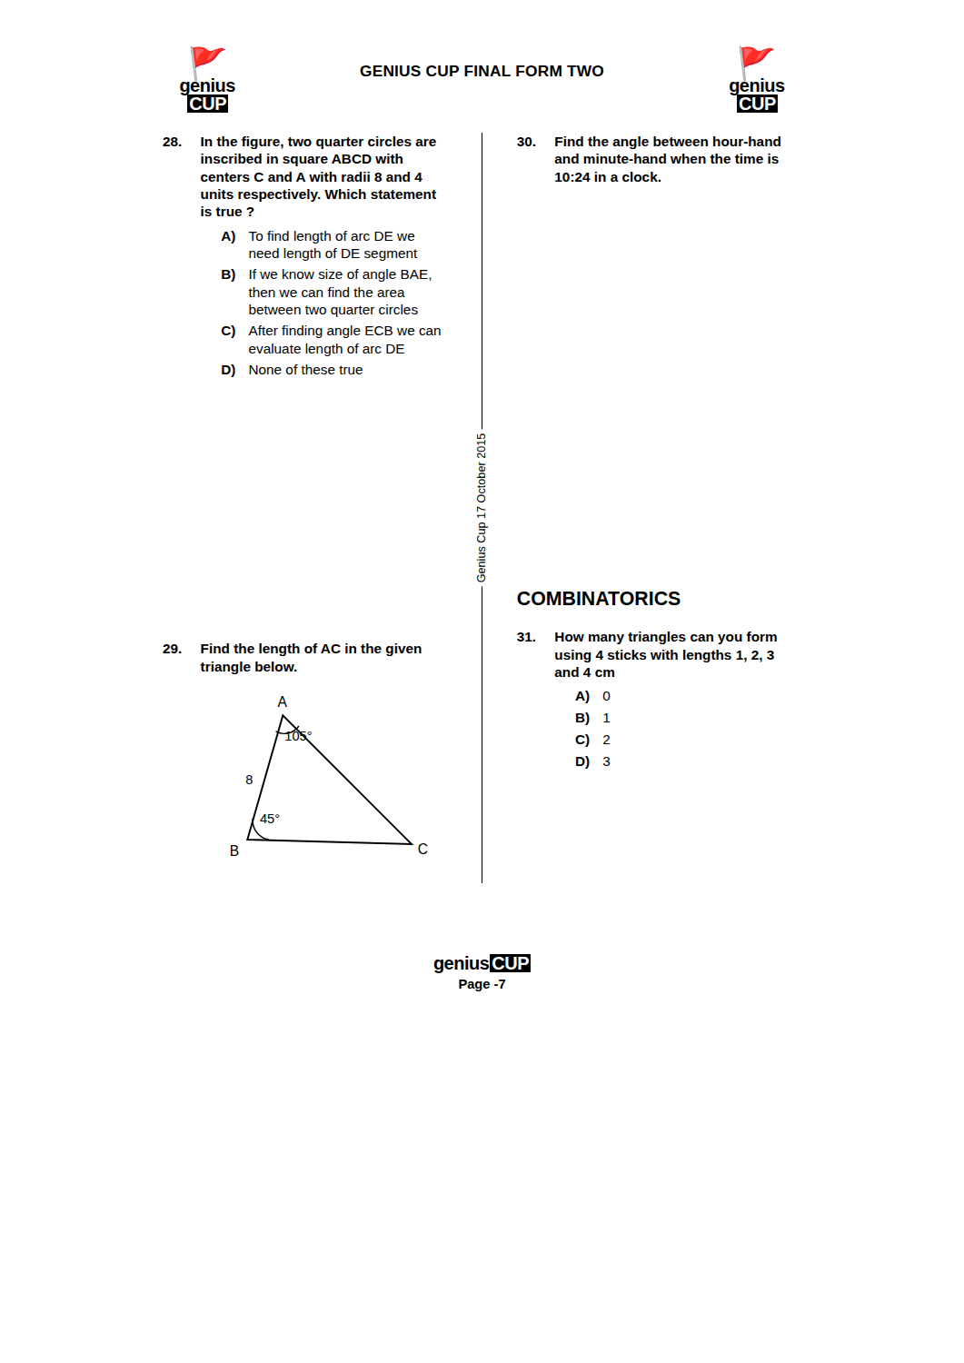🚩 geniusCUP
GENIUS CUP FINAL FORM TWO
🚩 geniusCUP
28.
In the figure, two quarter circles are inscribed in square ABCD with centers C and A with radii 8 and 4 units respectively. Which statement is true ?
A) To find length of arc DE we need length of DE segment
B) If we know size of angle BAE, then we can find the area between two quarter circles
C) After finding angle ECB we can evaluate length of arc DE
D) None of these true
29.
Find the length of AC in the given triangle below.
A B C 105° 45° 8
Genius Cup 17 October 2015
30.
Find the angle between hour-hand and minute-hand when the time is 10:24 in a clock.
COMBINATORICS
31.
How many triangles can you form using 4 sticks with lengths 1, 2, 3 and 4 cm
A) 0
B) 1
C) 2
D) 3
geniusCUP
Page -7